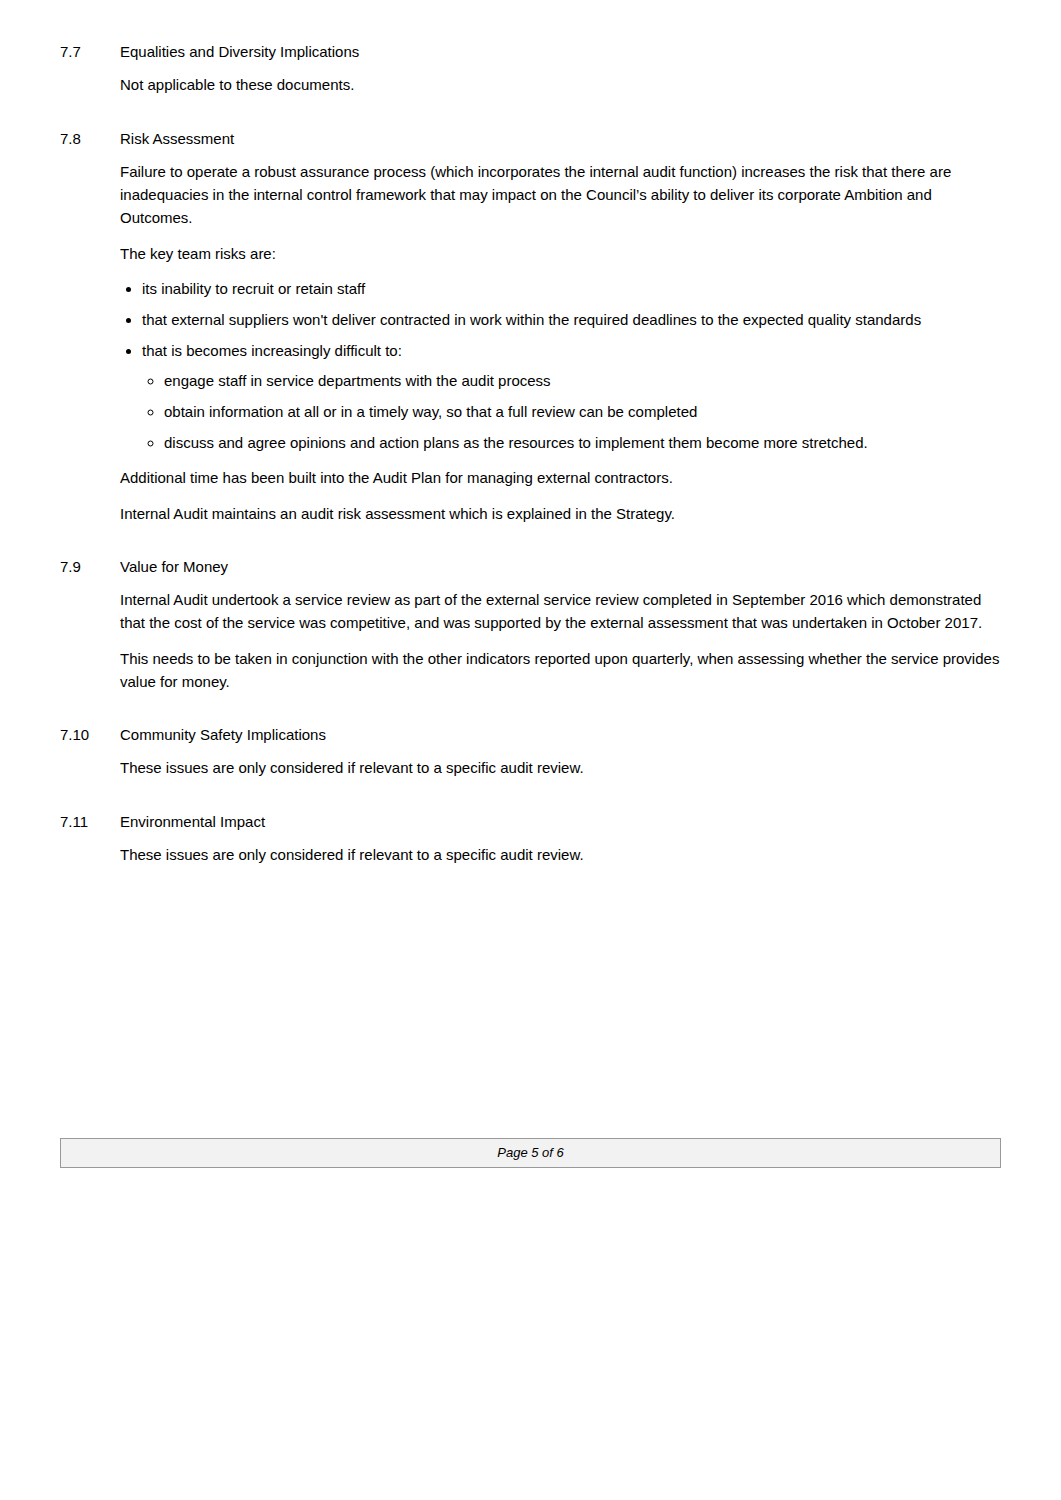7.7
Equalities and Diversity Implications
Not applicable to these documents.
7.8
Risk Assessment
Failure to operate a robust assurance process (which incorporates the internal audit function) increases the risk that there are inadequacies in the internal control framework that may impact on the Council’s ability to deliver its corporate Ambition and Outcomes.
The key team risks are:
its inability to recruit or retain staff
that external suppliers won't deliver contracted in work within the required deadlines to the expected quality standards
that is becomes increasingly difficult to:
engage staff in service departments with the audit process
obtain information at all or in a timely way, so that a full review can be completed
discuss and agree opinions and action plans as the resources to implement them become more stretched.
Additional time has been built into the Audit Plan for managing external contractors.
Internal Audit maintains an audit risk assessment which is explained in the Strategy.
7.9
Value for Money
Internal Audit undertook a service review as part of the external service review completed in September 2016 which demonstrated that the cost of the service was competitive, and was supported by the external assessment that was undertaken in October 2017.
This needs to be taken in conjunction with the other indicators reported upon quarterly, when assessing whether the service provides value for money.
7.10
Community Safety Implications
These issues are only considered if relevant to a specific audit review.
7.11
Environmental Impact
These issues are only considered if relevant to a specific audit review.
Page 5 of 6